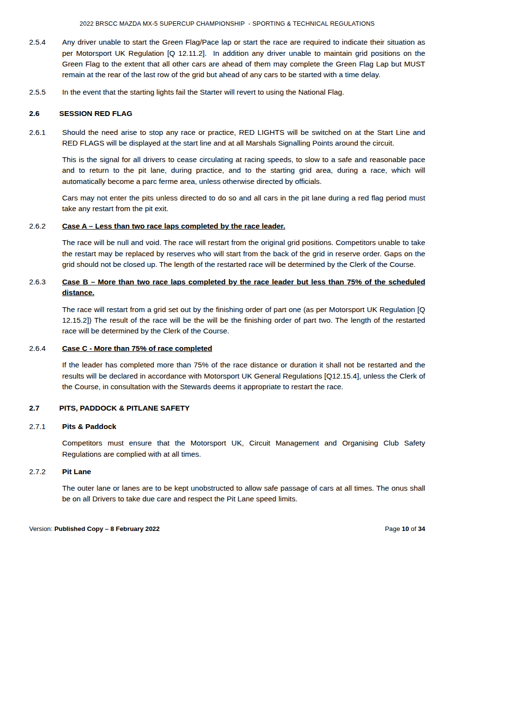2022 BRSCC MAZDA MX-5 SUPERCUP CHAMPIONSHIP - SPORTING & TECHNICAL REGULATIONS
2.5.4
Any driver unable to start the Green Flag/Pace lap or start the race are required to indicate their situation as per Motorsport UK Regulation [Q 12.11.2]. In addition any driver unable to maintain grid positions on the Green Flag to the extent that all other cars are ahead of them may complete the Green Flag Lap but MUST remain at the rear of the last row of the grid but ahead of any cars to be started with a time delay.
2.5.5
In the event that the starting lights fail the Starter will revert to using the National Flag.
2.6
SESSION RED FLAG
2.6.1
Should the need arise to stop any race or practice, RED LIGHTS will be switched on at the Start Line and RED FLAGS will be displayed at the start line and at all Marshals Signalling Points around the circuit.
This is the signal for all drivers to cease circulating at racing speeds, to slow to a safe and reasonable pace and to return to the pit lane, during practice, and to the starting grid area, during a race, which will automatically become a parc ferme area, unless otherwise directed by officials.
Cars may not enter the pits unless directed to do so and all cars in the pit lane during a red flag period must take any restart from the pit exit.
2.6.2
Case A – Less than two race laps completed by the race leader.
The race will be null and void. The race will restart from the original grid positions. Competitors unable to take the restart may be replaced by reserves who will start from the back of the grid in reserve order. Gaps on the grid should not be closed up. The length of the restarted race will be determined by the Clerk of the Course.
2.6.3
Case B – More than two race laps completed by the race leader but less than 75% of the scheduled distance.
The race will restart from a grid set out by the finishing order of part one (as per Motorsport UK Regulation [Q 12.15.2]) The result of the race will be the will be the finishing order of part two. The length of the restarted race will be determined by the Clerk of the Course.
2.6.4
Case C - More than 75% of race completed
If the leader has completed more than 75% of the race distance or duration it shall not be restarted and the results will be declared in accordance with Motorsport UK General Regulations [Q12.15.4], unless the Clerk of the Course, in consultation with the Stewards deems it appropriate to restart the race.
2.7
PITS, PADDOCK & PITLANE SAFETY
2.7.1
Pits & Paddock
Competitors must ensure that the Motorsport UK, Circuit Management and Organising Club Safety Regulations are complied with at all times.
2.7.2
Pit Lane
The outer lane or lanes are to be kept unobstructed to allow safe passage of cars at all times. The onus shall be on all Drivers to take due care and respect the Pit Lane speed limits.
Version: Published Copy – 8 February 2022
Page 10 of 34